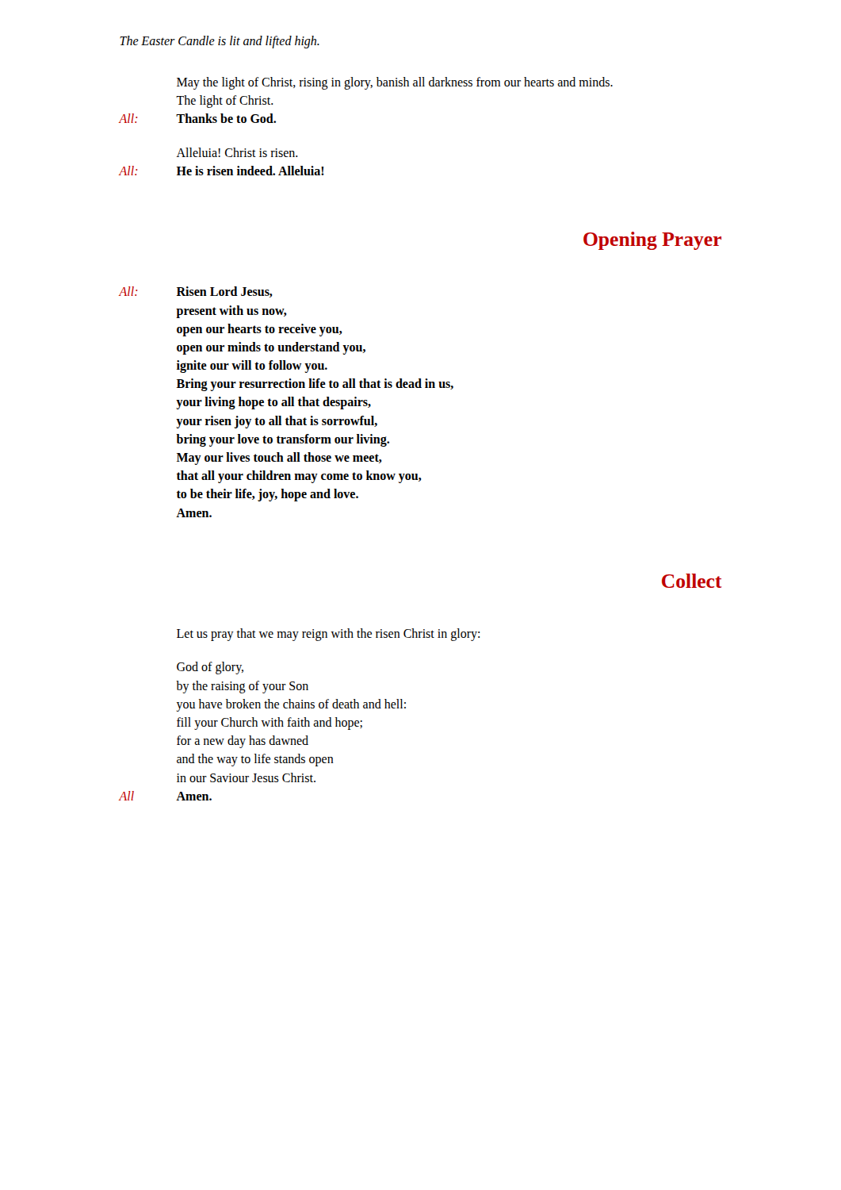The Easter Candle is lit and lifted high.
May the light of Christ, rising in glory, banish all darkness from our hearts and minds.
The light of Christ.
All:
Thanks be to God.
Alleluia! Christ is risen.
All:
He is risen indeed. Alleluia!
Opening Prayer
All:
Risen Lord Jesus,
present with us now,
open our hearts to receive you,
open our minds to understand you,
ignite our will to follow you.
Bring your resurrection life to all that is dead in us,
your living hope to all that despairs,
your risen joy to all that is sorrowful,
bring your love to transform our living.
May our lives touch all those we meet,
that all your children may come to know you,
to be their life, joy, hope and love.
Amen.
Collect
Let us pray that we may reign with the risen Christ in glory:
God of glory,
by the raising of your Son
you have broken the chains of death and hell:
fill your Church with faith and hope;
for a new day has dawned
and the way to life stands open
in our Saviour Jesus Christ.
All
Amen.